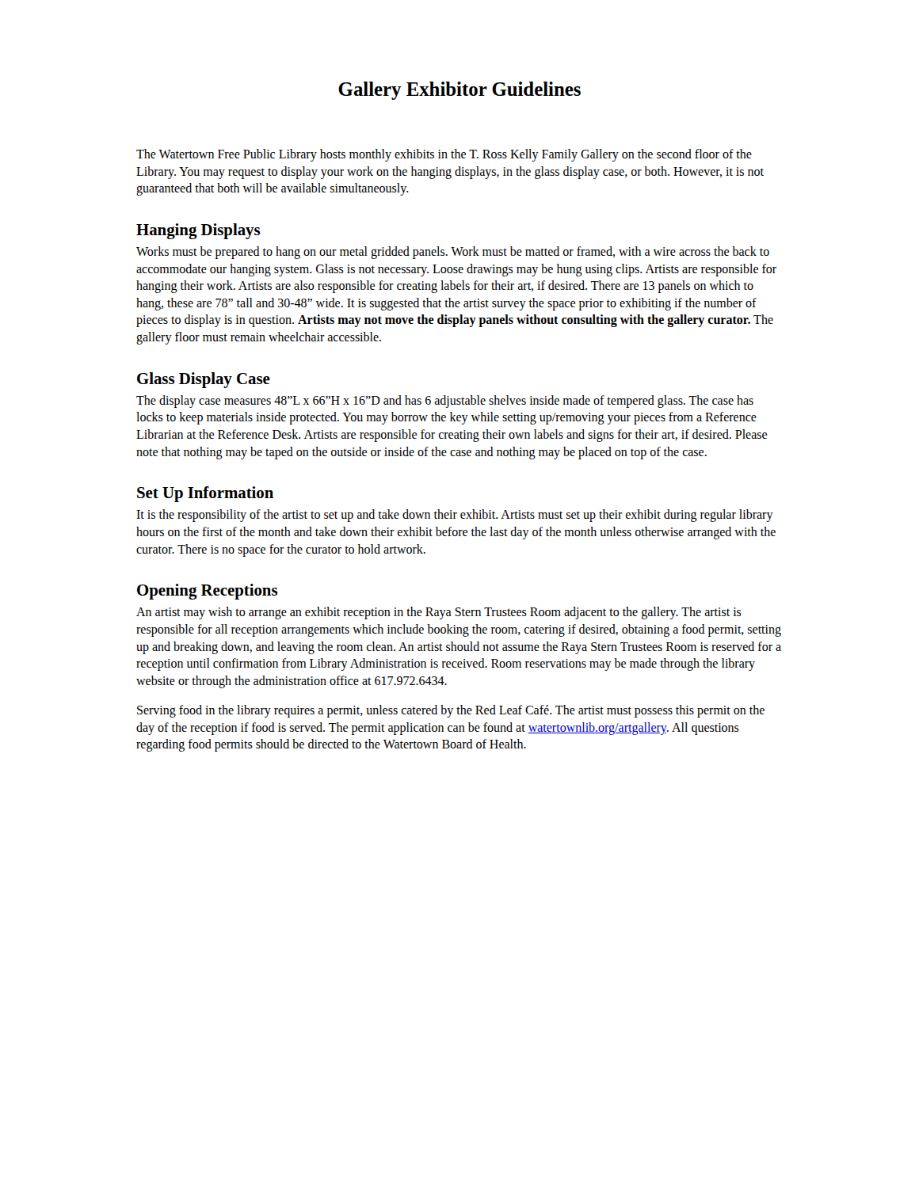Gallery Exhibitor Guidelines
The Watertown Free Public Library hosts monthly exhibits in the T. Ross Kelly Family Gallery on the second floor of the Library. You may request to display your work on the hanging displays, in the glass display case, or both. However, it is not guaranteed that both will be available simultaneously.
Hanging Displays
Works must be prepared to hang on our metal gridded panels. Work must be matted or framed, with a wire across the back to accommodate our hanging system. Glass is not necessary. Loose drawings may be hung using clips. Artists are responsible for hanging their work. Artists are also responsible for creating labels for their art, if desired. There are 13 panels on which to hang, these are 78” tall and 30-48” wide. It is suggested that the artist survey the space prior to exhibiting if the number of pieces to display is in question. Artists may not move the display panels without consulting with the gallery curator. The gallery floor must remain wheelchair accessible.
Glass Display Case
The display case measures 48”L x 66”H x 16”D and has 6 adjustable shelves inside made of tempered glass. The case has locks to keep materials inside protected. You may borrow the key while setting up/removing your pieces from a Reference Librarian at the Reference Desk. Artists are responsible for creating their own labels and signs for their art, if desired. Please note that nothing may be taped on the outside or inside of the case and nothing may be placed on top of the case.
Set Up Information
It is the responsibility of the artist to set up and take down their exhibit. Artists must set up their exhibit during regular library hours on the first of the month and take down their exhibit before the last day of the month unless otherwise arranged with the curator. There is no space for the curator to hold artwork.
Opening Receptions
An artist may wish to arrange an exhibit reception in the Raya Stern Trustees Room adjacent to the gallery. The artist is responsible for all reception arrangements which include booking the room, catering if desired, obtaining a food permit, setting up and breaking down, and leaving the room clean. An artist should not assume the Raya Stern Trustees Room is reserved for a reception until confirmation from Library Administration is received. Room reservations may be made through the library website or through the administration office at 617.972.6434.
Serving food in the library requires a permit, unless catered by the Red Leaf Café. The artist must possess this permit on the day of the reception if food is served. The permit application can be found at watertownlib.org/artgallery. All questions regarding food permits should be directed to the Watertown Board of Health.